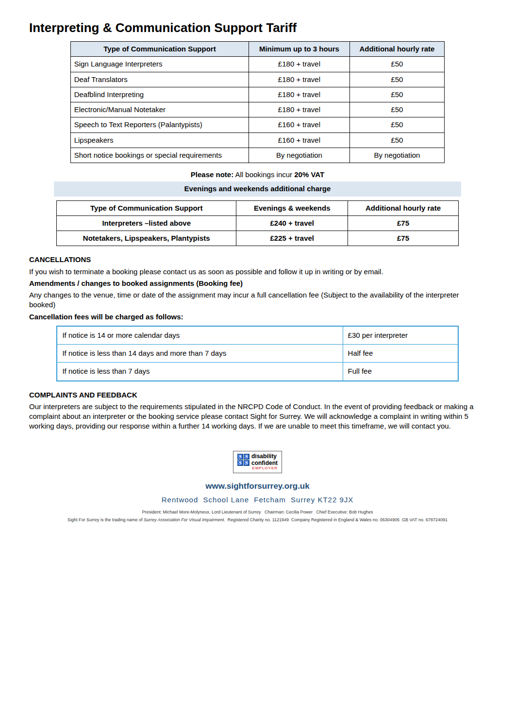Interpreting & Communication Support Tariff
| Type of Communication Support | Minimum up to 3 hours | Additional hourly rate |
| --- | --- | --- |
| Sign Language Interpreters | £180 + travel | £50 |
| Deaf Translators | £180 + travel | £50 |
| Deafblind Interpreting | £180 + travel | £50 |
| Electronic/Manual Notetaker | £180 + travel | £50 |
| Speech to Text Reporters (Palantypists) | £160 + travel | £50 |
| Lipspeakers | £160 + travel | £50 |
| Short notice bookings or special requirements | By negotiation | By negotiation |
Please note: All bookings incur 20% VAT
Evenings and weekends additional charge
| Type of Communication Support | Evenings & weekends | Additional hourly rate |
| --- | --- | --- |
| Interpreters –listed above | £240 + travel | £75 |
| Notetakers, Lipspeakers, Plantypists | £225 + travel | £75 |
Cancellations
If you wish to terminate a booking please contact us as soon as possible and follow it up in writing or by email.
Amendments / changes to booked assignments (Booking fee)
Any changes to the venue, time or date of the assignment may incur a full cancellation fee (Subject to the availability of the interpreter booked)
Cancellation fees will be charged as follows:
| If notice is 14 or more calendar days | £30 per interpreter |
| If notice is less than 14 days and more than 7 days | Half fee |
| If notice is less than 7 days | Full fee |
Complaints and Feedback
Our interpreters are subject to the requirements stipulated in the NRCPD Code of Conduct. In the event of providing feedback or making a complaint about an interpreter or the booking service please contact Sight for Surrey. We will acknowledge a complaint in writing within 5 working days, providing our response within a further 14 working days. If we are unable to meet this timeframe, we will contact you.
♿♿ disability
♿♿ confident EMPLOYER
www.sightforsurrey.org.uk
Rentwood School Lane Fetcham Surrey KT22 9JX
President: Michael More-Molyneux, Lord Lieutenant of Surrey Chairman: Cecilia Power Chief Executive: Bob Hughes
Sight For Surrey is the trading name of Surrey Association For Visual Impairment. Registered Charity no. 1121949 Company Registered in England & Wales no. 06304905 GB VAT no. 678724091